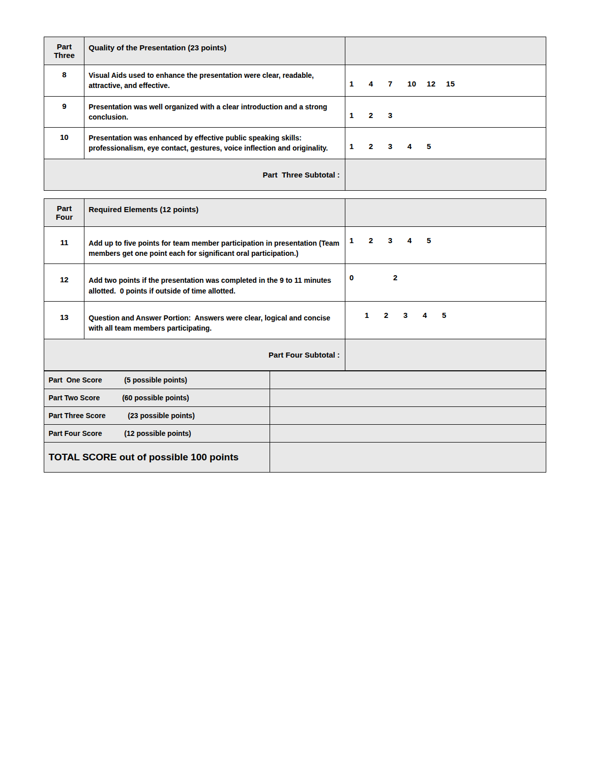| Part Three | Quality of the Presentation (23 points) | |
| 8 | Visual Aids used to enhance the presentation were clear, readable, attractive, and effective. | 1 4 7 10 12 15 |
| 9 | Presentation was well organized with a clear introduction and a strong conclusion. | 1 2 3 |
| 10 | Presentation was enhanced by effective public speaking skills: professionalism, eye contact, gestures, voice inflection and originality. | 1 2 3 4 5 |
| Part Three Subtotal : | |
| Part Four | Required Elements (12 points) | |
| 11 | Add up to five points for team member participation in presentation (Team members get one point each for significant oral participation.) | 1 2 3 4 5 |
| 12 | Add two points if the presentation was completed in the 9 to 11 minutes allotted. 0 points if outside of time allotted. | 0 2 |
| 13 | Question and Answer Portion: Answers were clear, logical and concise with all team members participating. | 1 2 3 4 5 |
| Part Four Subtotal : | |
| Part One Score (5 possible points) | |
| Part Two Score (60 possible points) | |
| Part Three Score (23 possible points) | |
| Part Four Score (12 possible points) | |
| TOTAL SCORE out of possible 100 points | |